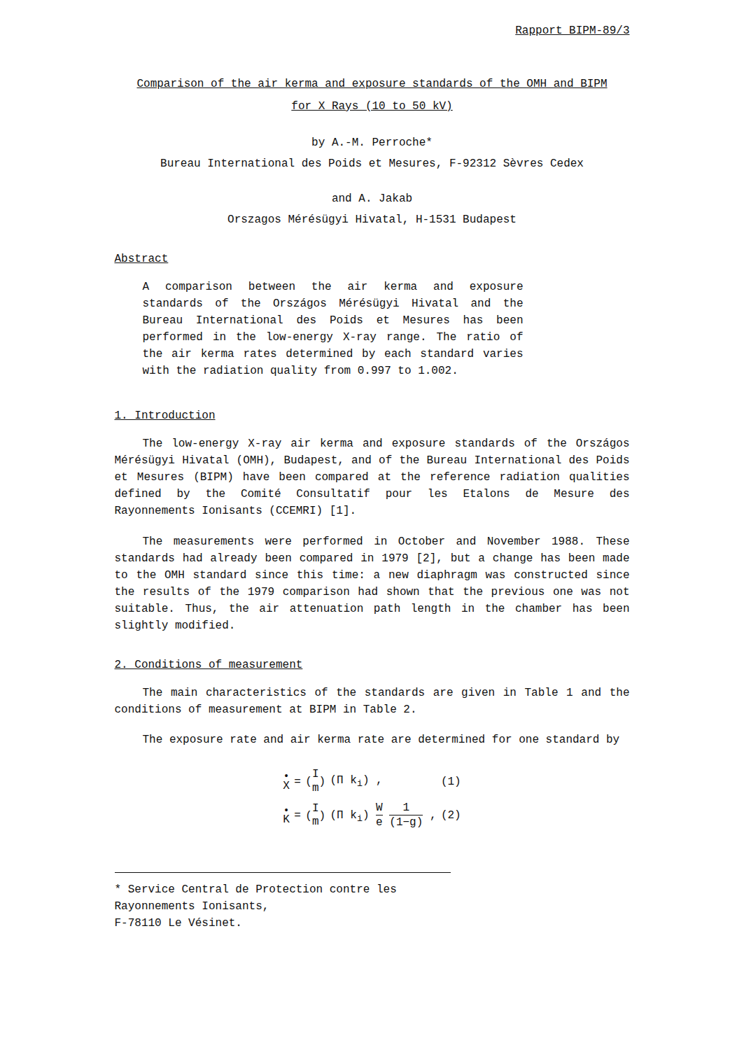Rapport BIPM-89/3
Comparison of the air kerma and exposure standards of the OMH and BIPM
for X Rays (10 to 50 kV)
by A.-M. Perroche*
Bureau International des Poids et Mesures, F-92312 Sèvres Cedex
and A. Jakab
Orszagos Mérésügyi Hivatal, H-1531 Budapest
Abstract
A comparison between the air kerma and exposure standards of the Országos Mérésügyi Hivatal and the Bureau International des Poids et Mesures has been performed in the low-energy X-ray range. The ratio of the air kerma rates determined by each standard varies with the radiation quality from 0.997 to 1.002.
1. Introduction
The low-energy X-ray air kerma and exposure standards of the Országos Mérésügyi Hivatal (OMH), Budapest, and of the Bureau International des Poids et Mesures (BIPM) have been compared at the reference radiation qualities defined by the Comité Consultatif pour les Etalons de Mesure des Rayonnements Ionisants (CCEMRI) [1].
The measurements were performed in October and November 1988. These standards had already been compared in 1979 [2], but a change has been made to the OMH standard since this time: a new diaphragm was constructed since the results of the 1979 comparison had shown that the previous one was not suitable. Thus, the air attenuation path length in the chamber has been slightly modified.
2. Conditions of measurement
The main characteristics of the standards are given in Table 1 and the conditions of measurement at BIPM in Table 2.
The exposure rate and air kerma rate are determined for one standard by
| • X | = | ( I m ) | (Π k i ) , | (1) |
| • K | = | ( I m ) | (Π k i ) W e 1 (1−g) , | (2) |
* Service Central de Protection contre les Rayonnements Ionisants,
F-78110 Le Vésinet.